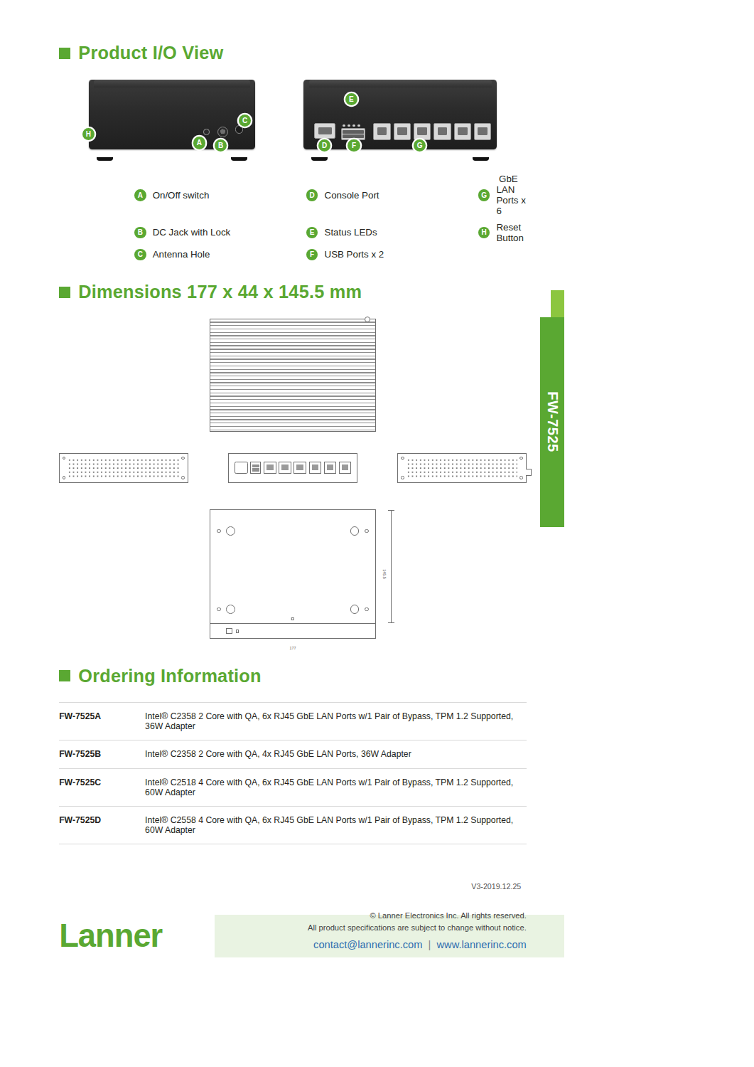FW-7525
Product I/O View
H
A
B
C
D
E
F
G
AOn/Off switch
DConsole Port
G GbE LAN Ports x 6
BDC Jack with Lock
EStatus LEDs
HReset Button
CAntenna Hole
FUSB Ports x 2
Dimensions 177 x 44 x 145.5 mm
145.5
177
Ordering Information
| FW-7525A | Intel® C2358 2 Core with QA, 6x RJ45 GbE LAN Ports w/1 Pair of Bypass, TPM 1.2 Supported, 36W Adapter |
| FW-7525B | Intel® C2358 2 Core with QA, 4x RJ45 GbE LAN Ports, 36W Adapter |
| FW-7525C | Intel® C2518 4 Core with QA, 6x RJ45 GbE LAN Ports w/1 Pair of Bypass, TPM 1.2 Supported, 60W Adapter |
| FW-7525D | Intel® C2558 4 Core with QA, 6x RJ45 GbE LAN Ports w/1 Pair of Bypass, TPM 1.2 Supported, 60W Adapter |
V3-2019.12.25
Lanner
© Lanner Electronics Inc. All rights reserved.
All product specifications are subject to change without notice.
contact@lannerinc.com | www.lannerinc.com